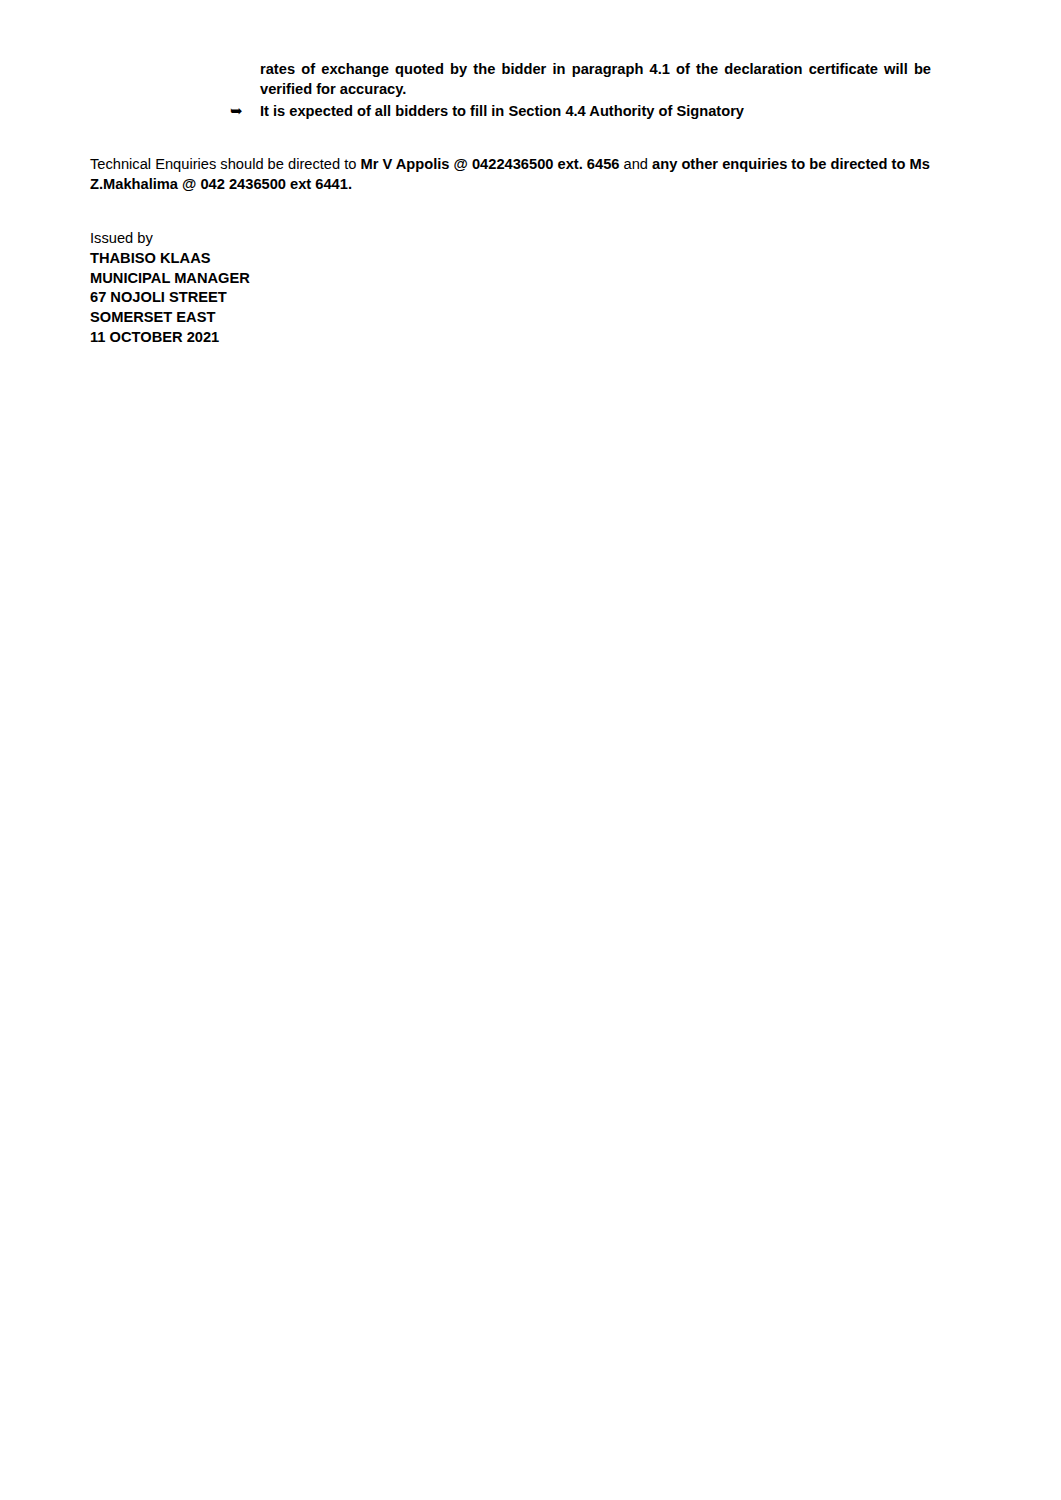rates of exchange quoted by the bidder in paragraph 4.1 of the declaration certificate will be verified for accuracy.
➥ It is expected of all bidders to fill in Section 4.4 Authority of Signatory
Technical Enquiries should be directed to Mr V Appolis @ 0422436500 ext. 6456 and any other enquiries to be directed to Ms Z.Makhalima @ 042 2436500 ext 6441.
Issued by THABISO KLAAS MUNICIPAL MANAGER 67 NOJOLI STREET SOMERSET EAST 11 OCTOBER 2021